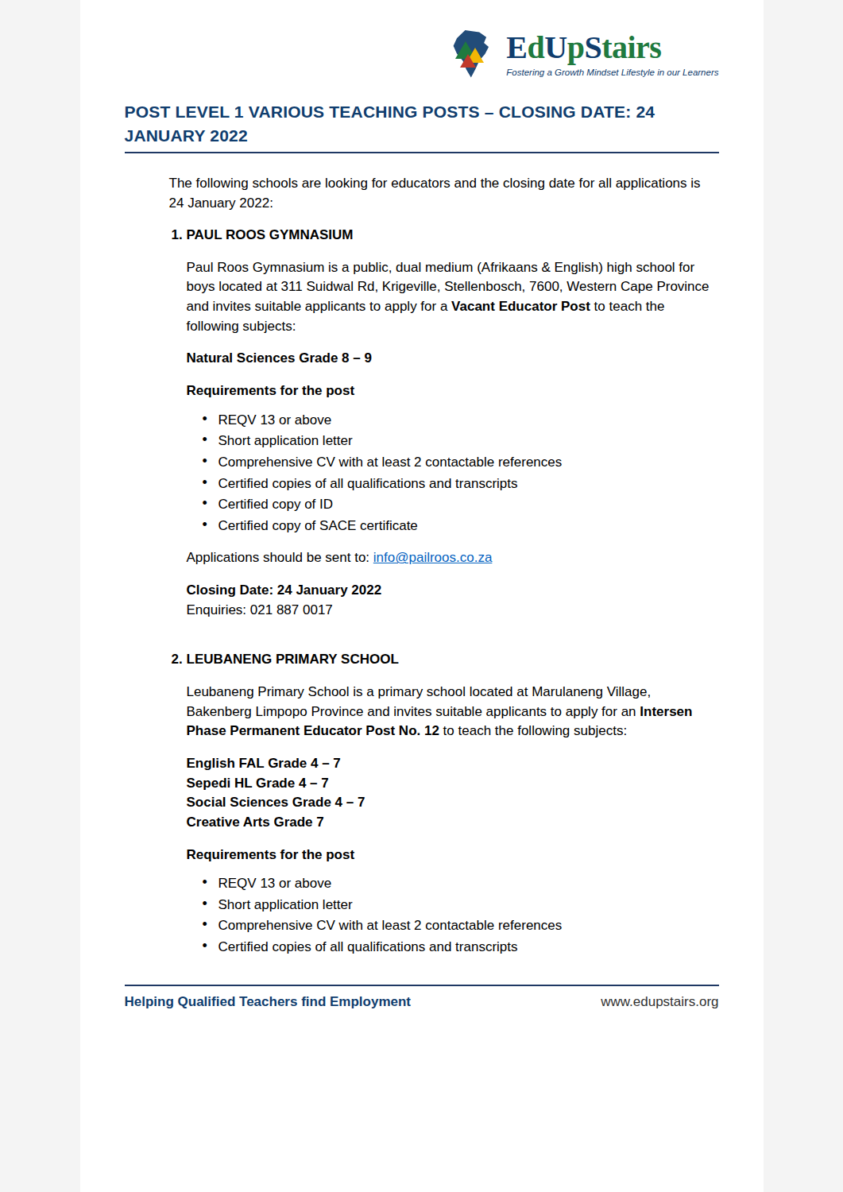EdUpStairs
Fostering a Growth Mindset Lifestyle in our Learners
POST LEVEL 1 VARIOUS TEACHING POSTS – CLOSING DATE: 24 JANUARY 2022
The following schools are looking for educators and the closing date for all applications is 24 January 2022:
PAUL ROOS GYMNASIUM
Paul Roos Gymnasium is a public, dual medium (Afrikaans & English) high school for boys located at 311 Suidwal Rd, Krigeville, Stellenbosch, 7600, Western Cape Province and invites suitable applicants to apply for a Vacant Educator Post to teach the following subjects:
Natural Sciences Grade 8 – 9
Requirements for the post
REQV 13 or above
Short application letter
Comprehensive CV with at least 2 contactable references
Certified copies of all qualifications and transcripts
Certified copy of ID
Certified copy of SACE certificate
Applications should be sent to: info@pailroos.co.za
Closing Date: 24 January 2022 Enquiries: 021 887 0017
LEUBANENG PRIMARY SCHOOL
Leubaneng Primary School is a primary school located at Marulaneng Village, Bakenberg Limpopo Province and invites suitable applicants to apply for an Intersen Phase Permanent Educator Post No. 12 to teach the following subjects:
English FAL Grade 4 – 7 Sepedi HL Grade 4 – 7 Social Sciences Grade 4 – 7 Creative Arts Grade 7
Requirements for the post
REQV 13 or above
Short application letter
Comprehensive CV with at least 2 contactable references
Certified copies of all qualifications and transcripts
Helping Qualified Teachers find Employment
www.edupstairs.org